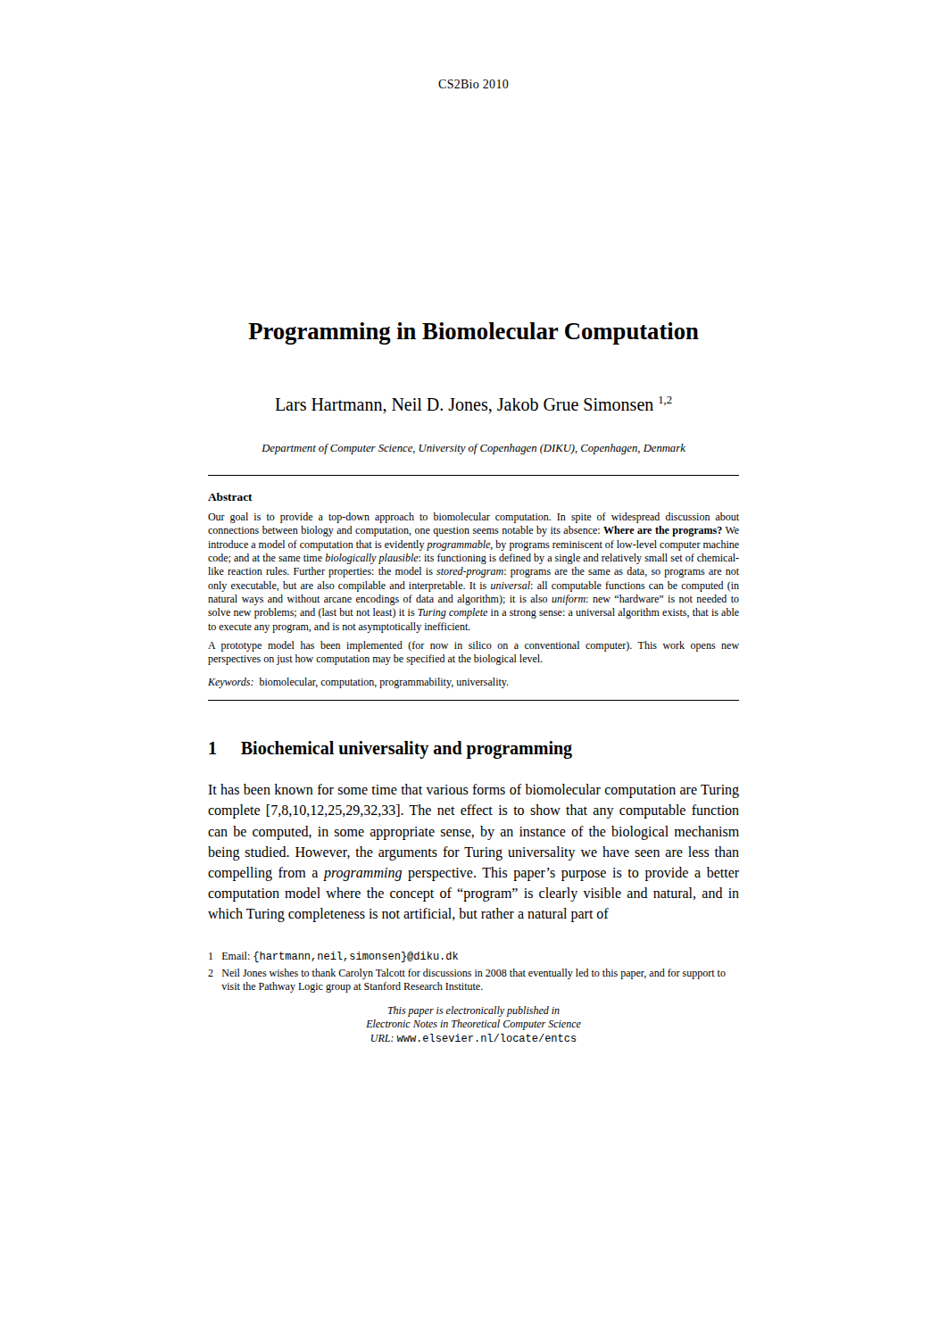CS2Bio 2010
Programming in Biomolecular Computation
Lars Hartmann, Neil D. Jones, Jakob Grue Simonsen 1,2
Department of Computer Science, University of Copenhagen (DIKU), Copenhagen, Denmark
Abstract
Our goal is to provide a top-down approach to biomolecular computation. In spite of widespread discussion about connections between biology and computation, one question seems notable by its absence: Where are the programs? We introduce a model of computation that is evidently programmable, by programs reminiscent of low-level computer machine code; and at the same time biologically plausible: its functioning is defined by a single and relatively small set of chemical-like reaction rules. Further properties: the model is stored-program: programs are the same as data, so programs are not only executable, but are also compilable and interpretable. It is universal: all computable functions can be computed (in natural ways and without arcane encodings of data and algorithm); it is also uniform: new “hardware” is not needed to solve new problems; and (last but not least) it is Turing complete in a strong sense: a universal algorithm exists, that is able to execute any program, and is not asymptotically inefficient.
A prototype model has been implemented (for now in silico on a conventional computer). This work opens new perspectives on just how computation may be specified at the biological level.
Keywords: biomolecular, computation, programmability, universality.
1 Biochemical universality and programming
It has been known for some time that various forms of biomolecular computation are Turing complete [7,8,10,12,25,29,32,33]. The net effect is to show that any computable function can be computed, in some appropriate sense, by an instance of the biological mechanism being studied. However, the arguments for Turing universality we have seen are less than compelling from a programming perspective. This paper’s purpose is to provide a better computation model where the concept of “program” is clearly visible and natural, and in which Turing completeness is not artificial, but rather a natural part of
1 Email: {hartmann,neil,simonsen}@diku.dk
2 Neil Jones wishes to thank Carolyn Talcott for discussions in 2008 that eventually led to this paper, and for support to visit the Pathway Logic group at Stanford Research Institute.
This paper is electronically published in
Electronic Notes in Theoretical Computer Science
URL: www.elsevier.nl/locate/entcs